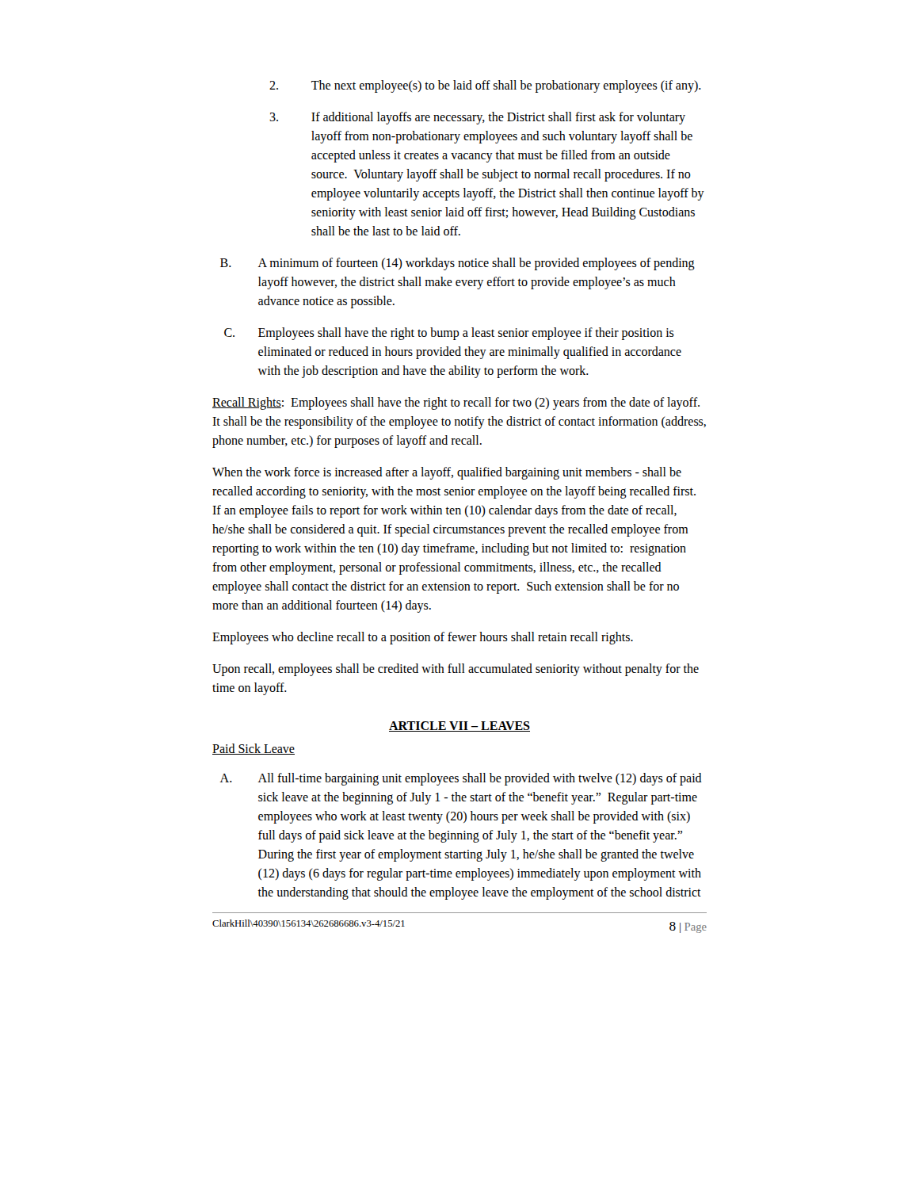2.
The next employee(s) to be laid off shall be probationary employees (if any).
3.
If additional layoffs are necessary, the District shall first ask for voluntary layoff from non-probationary employees and such voluntary layoff shall be accepted unless it creates a vacancy that must be filled from an outside source. Voluntary layoff shall be subject to normal recall procedures. If no employee voluntarily accepts layoff, the District shall then continue layoff by seniority with least senior laid off first; however, Head Building Custodians shall be the last to be laid off.
B.
A minimum of fourteen (14) workdays notice shall be provided employees of pending layoff however, the district shall make every effort to provide employee’s as much advance notice as possible.
C.
Employees shall have the right to bump a least senior employee if their position is eliminated or reduced in hours provided they are minimally qualified in accordance with the job description and have the ability to perform the work.
Recall Rights: Employees shall have the right to recall for two (2) years from the date of layoff. It shall be the responsibility of the employee to notify the district of contact information (address, phone number, etc.) for purposes of layoff and recall.
When the work force is increased after a layoff, qualified bargaining unit members ‑ shall be recalled according to seniority, with the most senior employee on the layoff being recalled first. If an employee fails to report for work within ten (10) calendar days from the date of recall, he/she shall be considered a quit. If special circumstances prevent the recalled employee from reporting to work within the ten (10) day timeframe, including but not limited to: resignation from other employment, personal or professional commitments, illness, etc., the recalled employee shall contact the district for an extension to report. Such extension shall be for no more than an additional fourteen (14) days.
Employees who decline recall to a position of fewer hours shall retain recall rights.
Upon recall, employees shall be credited with full accumulated seniority without penalty for the time on layoff.
ARTICLE VII – LEAVES
Paid Sick Leave
A.
All full-time bargaining unit employees shall be provided with twelve (12) days of paid sick leave at the beginning of July 1 - the start of the “benefit year.” Regular part-time employees who work at least twenty (20) hours per week shall be provided with (six) full days of paid sick leave at the beginning of July 1, the start of the “benefit year.” During the first year of employment starting July 1, he/she shall be granted the twelve (12) days (6 days for regular part-time employees) immediately upon employment with the understanding that should the employee leave the employment of the school district
ClarkHill\40390\156134\262686686.v3-4/15/21
8 | Page